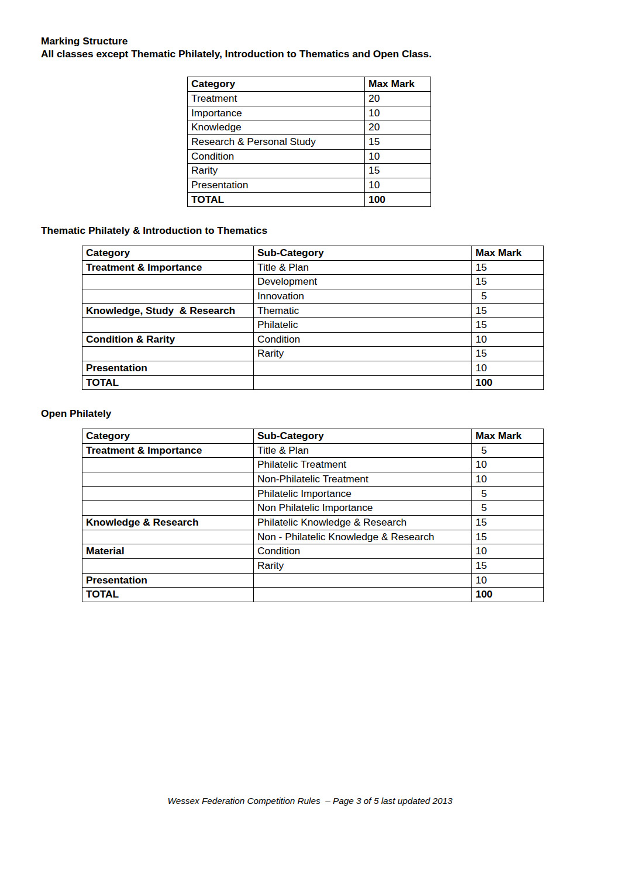Marking Structure
All classes except Thematic Philately, Introduction to Thematics and Open Class.
| Category | Max Mark |
| --- | --- |
| Treatment | 20 |
| Importance | 10 |
| Knowledge | 20 |
| Research & Personal Study | 15 |
| Condition | 10 |
| Rarity | 15 |
| Presentation | 10 |
| TOTAL | 100 |
Thematic Philately & Introduction to Thematics
| Category | Sub-Category | Max Mark |
| --- | --- | --- |
| Treatment & Importance | Title & Plan | 15 |
| | Development | 15 |
| | Innovation | 5 |
| Knowledge, Study & Research | Thematic | 15 |
| | Philatelic | 15 |
| Condition & Rarity | Condition | 10 |
| | Rarity | 15 |
| Presentation | | 10 |
| TOTAL | | 100 |
Open Philately
| Category | Sub-Category | Max Mark |
| --- | --- | --- |
| Treatment & Importance | Title & Plan | 5 |
| | Philatelic Treatment | 10 |
| | Non-Philatelic Treatment | 10 |
| | Philatelic Importance | 5 |
| | Non Philatelic Importance | 5 |
| Knowledge & Research | Philatelic Knowledge & Research | 15 |
| | Non - Philatelic Knowledge & Research | 15 |
| Material | Condition | 10 |
| | Rarity | 15 |
| Presentation | | 10 |
| TOTAL | | 100 |
Wessex Federation Competition Rules – Page 3 of 5 last updated 2013